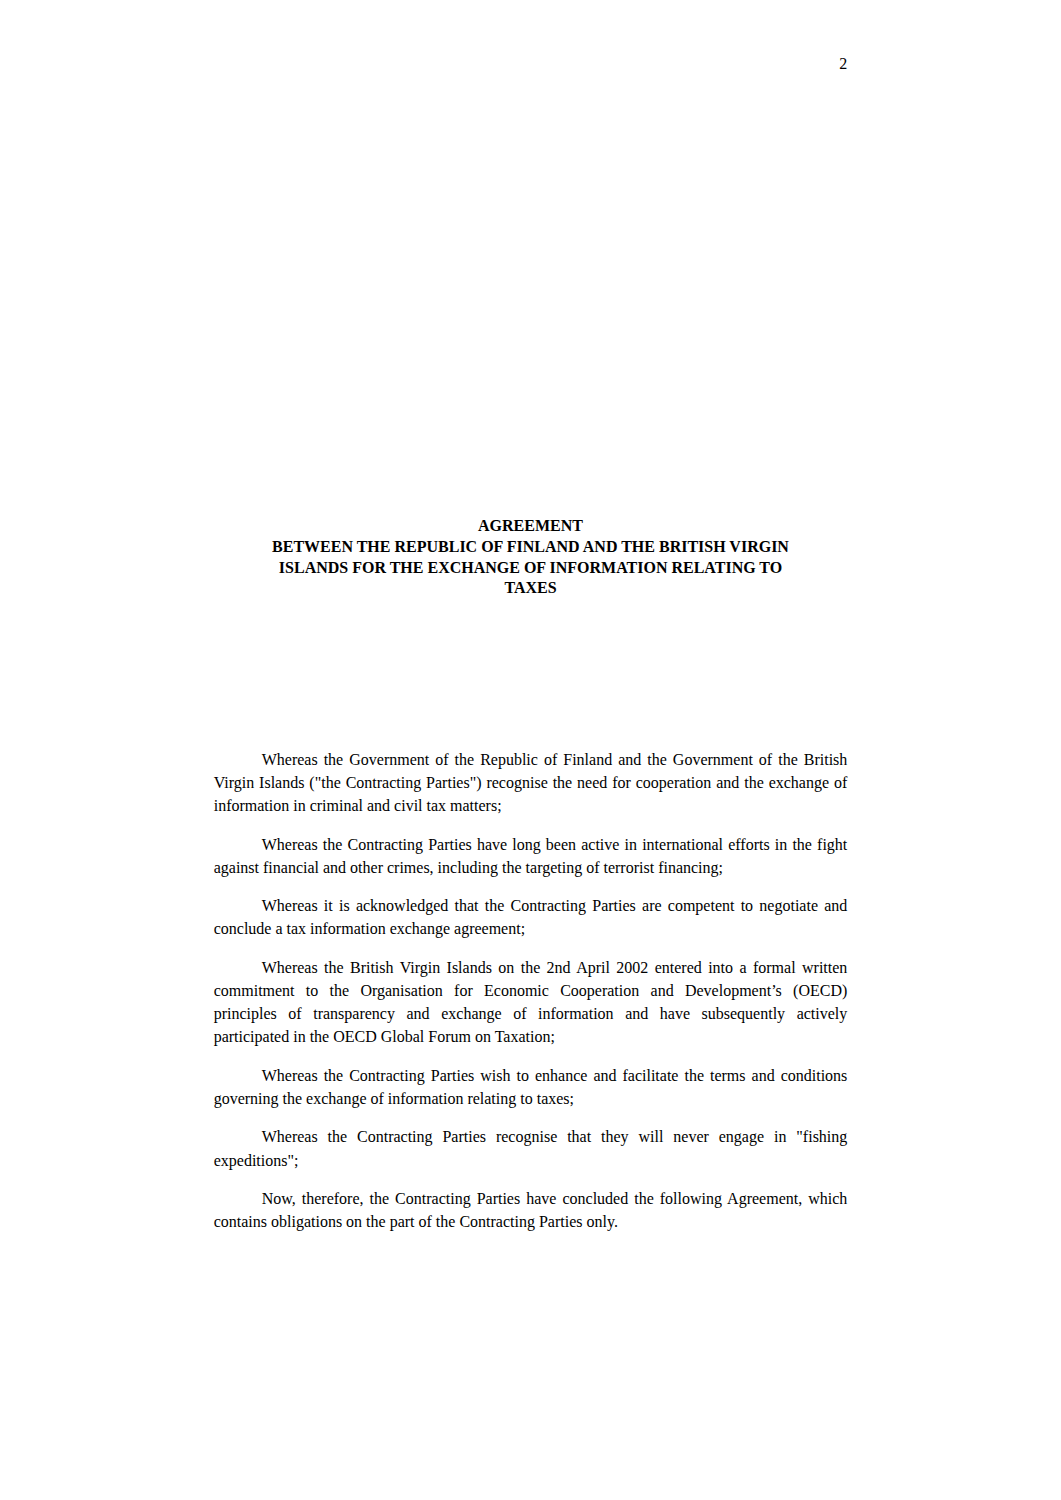2
Agreement between the Republic of Finland and the British Virgin Islands for the Exchange of Information Relating to Taxes
Whereas the Government of the Republic of Finland and the Government of the British Virgin Islands ("the Contracting Parties") recognise the need for cooperation and the exchange of information in criminal and civil tax matters;
Whereas the Contracting Parties have long been active in international efforts in the fight against financial and other crimes, including the targeting of terrorist financing;
Whereas it is acknowledged that the Contracting Parties are competent to negotiate and conclude a tax information exchange agreement;
Whereas the British Virgin Islands on the 2nd April 2002 entered into a formal written commitment to the Organisation for Economic Cooperation and Development’s (OECD) principles of transparency and exchange of information and have subsequently actively participated in the OECD Global Forum on Taxation;
Whereas the Contracting Parties wish to enhance and facilitate the terms and conditions governing the exchange of information relating to taxes;
Whereas the Contracting Parties recognise that they will never engage in "fishing expeditions";
Now, therefore, the Contracting Parties have concluded the following Agreement, which contains obligations on the part of the Contracting Parties only.